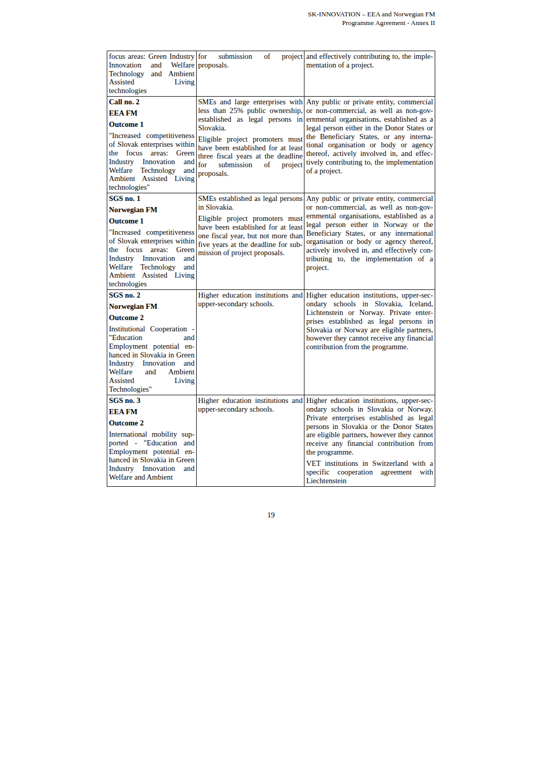SK-INNOVATION – EEA and Norwegian FM
Programme Agreement - Annex II
| focus areas: Green Industry Innovation and Welfare Technology and Ambient Assisted Living technologies | for submission of project proposals. | and effectively contributing to, the implementation of a project. |
| Call no. 2 EEA FM Outcome 1 "Increased competitiveness of Slovak enterprises within the focus areas: Green Industry Innovation and Welfare Technology and Ambient Assisted Living technologies" | SMEs and large enterprises with less than 25% public ownership, established as legal persons in Slovakia. Eligible project promoters must have been established for at least three fiscal years at the deadline for submission of project proposals. | Any public or private entity, commercial or non-commercial, as well as non-governmental organisations, established as a legal person either in the Donor States or the Beneficiary States, or any international organisation or body or agency thereof, actively involved in, and effectively contributing to, the implementation of a project. |
| SGS no. 1 Norwegian FM Outcome 1 "Increased competitiveness of Slovak enterprises within the focus areas: Green Industry Innovation and Welfare Technology and Ambient Assisted Living technologies | SMEs established as legal persons in Slovakia. Eligible project promoters must have been established for at least one fiscal year, but not more than five years at the deadline for submission of project proposals. | Any public or private entity, commercial or non-commercial, as well as non-governmental organisations, established as a legal person either in Norway or the Beneficiary States, or any international organisation or body or agency thereof, actively involved in, and effectively contributing to, the implementation of a project. |
| SGS no. 2 Norwegian FM Outcome 2 Institutional Cooperation - "Education and Employment potential enhanced in Slovakia in Green Industry Innovation and Welfare and Ambient Assisted Living Technologies" | Higher education institutions and upper-secondary schools. | Higher education institutions, upper-secondary schools in Slovakia, Iceland, Lichtenstein or Norway. Private enterprises established as legal persons in Slovakia or Norway are eligible partners, however they cannot receive any financial contribution from the programme. |
| SGS no. 3 EEA FM Outcome 2 International mobility supported - "Education and Employment potential enhanced in Slovakia in Green Industry Innovation and Welfare and Ambient | Higher education institutions and upper-secondary schools. | Higher education institutions, upper-secondary schools in Slovakia or Norway. Private enterprises established as legal persons in Slovakia or the Donor States are eligible partners, however they cannot receive any financial contribution from the programme. VET institutions in Switzerland with a specific cooperation agreement with Liechtenstein |
19